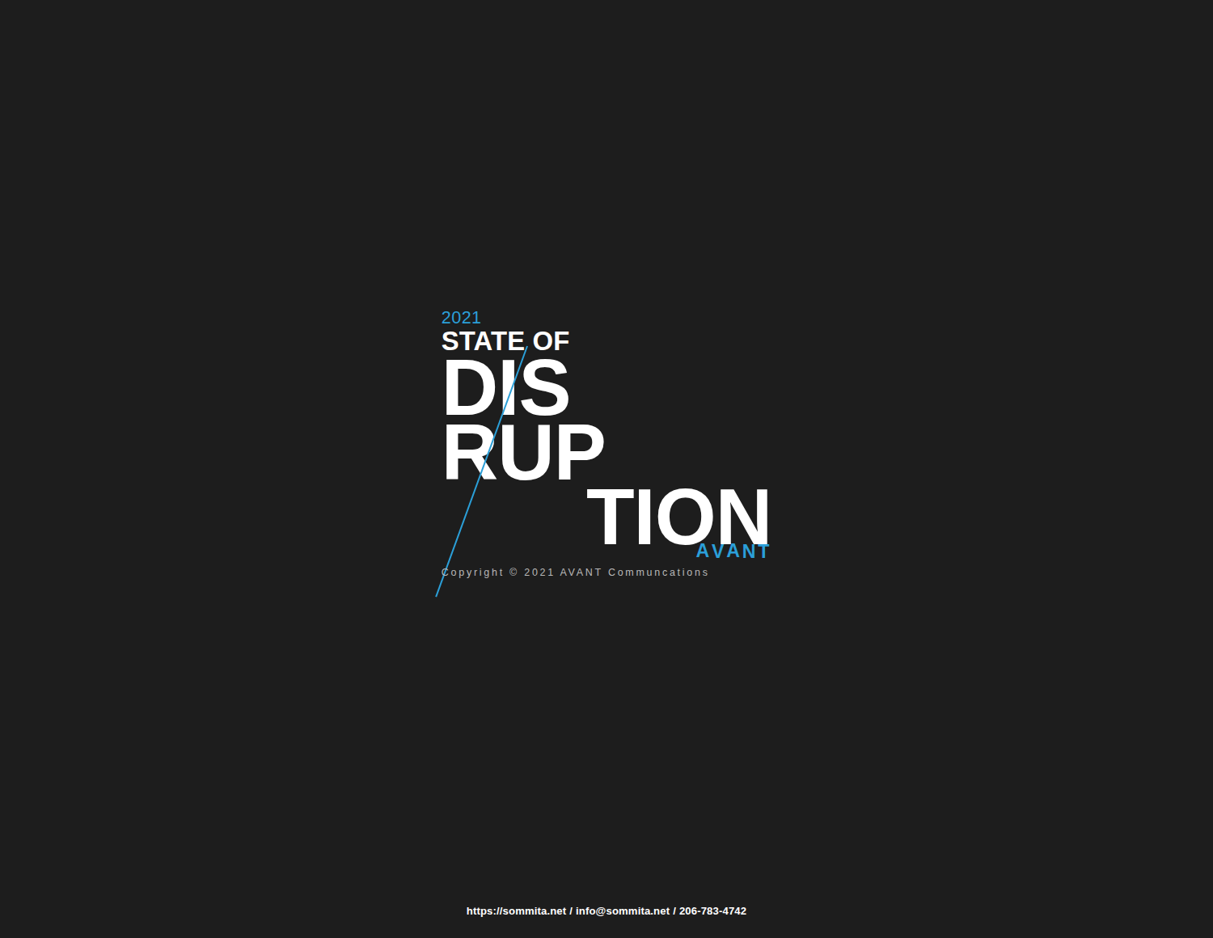2021
STATE OF
DIS RUP TION
AVANT
Copyright © 2021 AVANT Communcations
https://sommita.net/info@sommita.net/206-783-4742